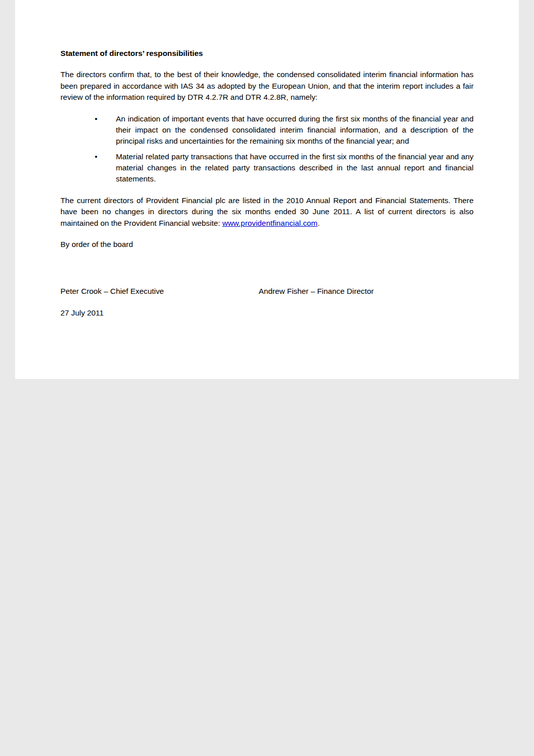Statement of directors’ responsibilities
The directors confirm that, to the best of their knowledge, the condensed consolidated interim financial information has been prepared in accordance with IAS 34 as adopted by the European Union, and that the interim report includes a fair review of the information required by DTR 4.2.7R and DTR 4.2.8R, namely:
An indication of important events that have occurred during the first six months of the financial year and their impact on the condensed consolidated interim financial information, and a description of the principal risks and uncertainties for the remaining six months of the financial year; and
Material related party transactions that have occurred in the first six months of the financial year and any material changes in the related party transactions described in the last annual report and financial statements.
The current directors of Provident Financial plc are listed in the 2010 Annual Report and Financial Statements. There have been no changes in directors during the six months ended 30 June 2011. A list of current directors is also maintained on the Provident Financial website: www.providentfinancial.com.
By order of the board
Peter Crook – Chief Executive
Andrew Fisher – Finance Director
27 July 2011